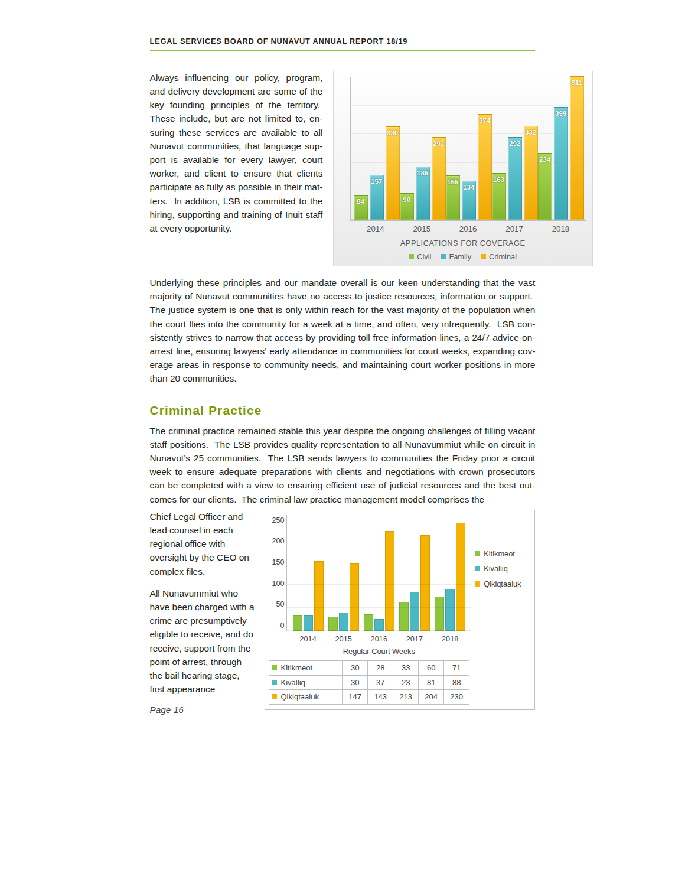Legal Services Board of Nunavut Annual Report 18/19
Always influencing our policy, program, and delivery development are some of the key founding principles of the territory. These include, but are not limited to, ensuring these services are available to all Nunavut communities, that language support is available for every lawyer, court worker, and client to ensure that clients participate as fully as possible in their matters. In addition, LSB is committed to the hiring, supporting and training of Inuit staff at every opportunity.
84
157
330
90
185
292
155
134
374
163
292
332
234
399
511
2014
2015
2016
2017
2018
APPLICATIONS FOR COVERAGE
Civil Family Criminal
Underlying these principles and our mandate overall is our keen understanding that the vast majority of Nunavut communities have no access to justice resources, information or support. The justice system is one that is only within reach for the vast majority of the population when the court flies into the community for a week at a time, and often, very infrequently. LSB consistently strives to narrow that access by providing toll free information lines, a 24/7 advice-on-arrest line, ensuring lawyers’ early attendance in communities for court weeks, expanding coverage areas in response to community needs, and maintaining court worker positions in more than 20 communities.
Criminal Practice
The criminal practice remained stable this year despite the ongoing challenges of filling vacant staff positions. The LSB provides quality representation to all Nunavummiut while on circuit in Nunavut’s 25 communities. The LSB sends lawyers to communities the Friday prior a circuit week to ensure adequate preparations with clients and negotiations with crown prosecutors can be completed with a view to ensuring efficient use of judicial resources and the best outcomes for our clients. The criminal law practice management model comprises the
Chief Legal Officer and lead counsel in each regional office with oversight by the CEO on complex files.
All Nunavummiut who have been charged with a crime are presumptively eligible to receive, and do receive, support from the point of arrest, through the bail hearing stage, first appearance
250
200
150
100
50
0
2014
2015
2016
2017
2018
Regular Court Weeks
Kitikmeot
Kivalliq
Qikiqtaaluk
| Kitikmeot | 30 | 28 | 33 | 60 | 71 | |
| Kivalliq | 30 | 37 | 23 | 81 | 88 | |
| Qikiqtaaluk | 147 | 143 | 213 | 204 | 230 | |
Page 16